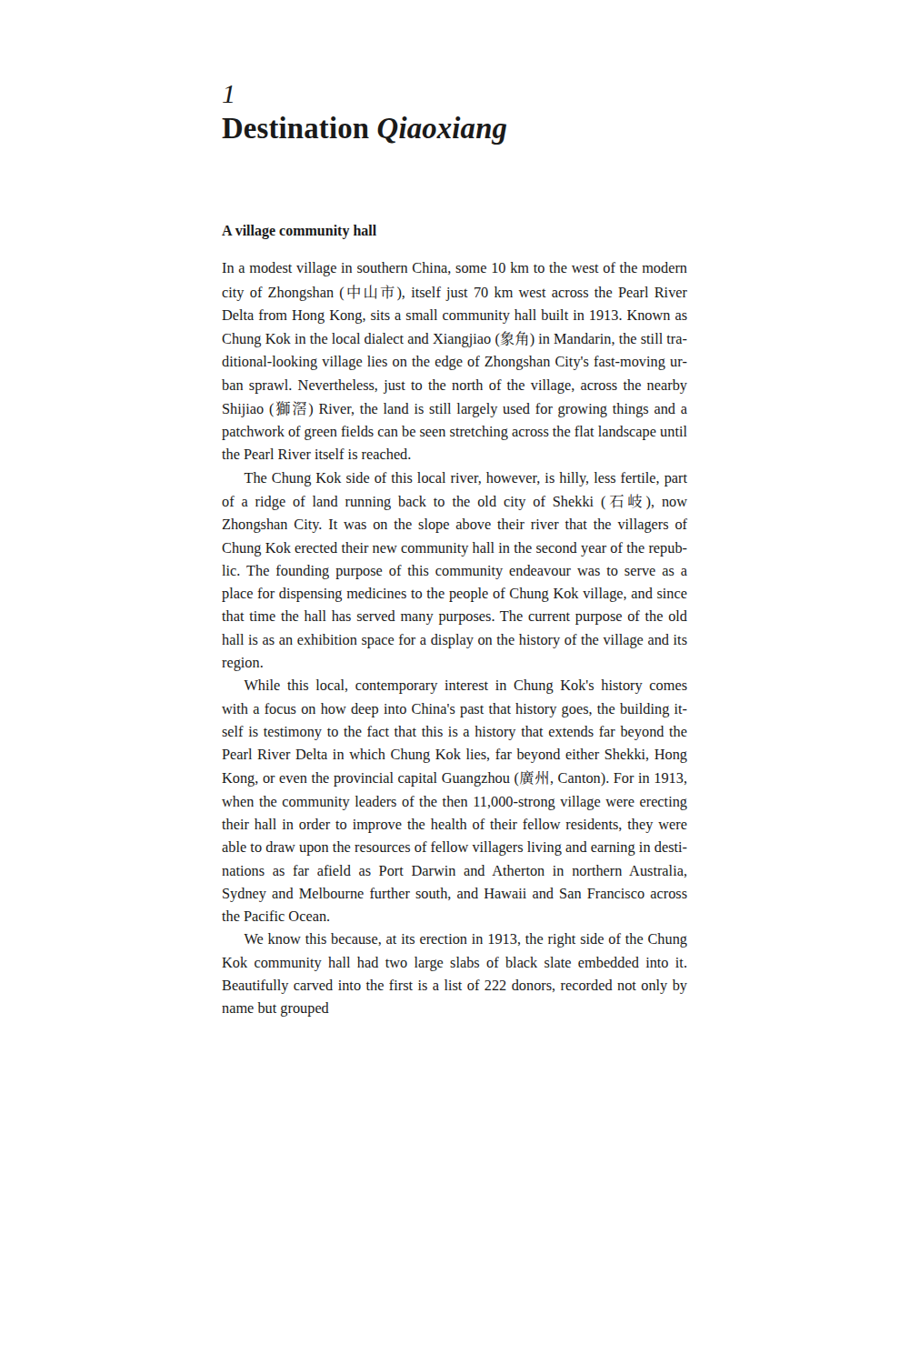1
Destination Qiaoxiang
A village community hall
In a modest village in southern China, some 10 km to the west of the modern city of Zhongshan (中山市), itself just 70 km west across the Pearl River Delta from Hong Kong, sits a small community hall built in 1913. Known as Chung Kok in the local dialect and Xiangjiao (象角) in Mandarin, the still traditional-looking village lies on the edge of Zhongshan City's fast-moving urban sprawl. Nevertheless, just to the north of the village, across the nearby Shijiao (獅滘) River, the land is still largely used for growing things and a patchwork of green fields can be seen stretching across the flat landscape until the Pearl River itself is reached.
The Chung Kok side of this local river, however, is hilly, less fertile, part of a ridge of land running back to the old city of Shekki (石岐), now Zhongshan City. It was on the slope above their river that the villagers of Chung Kok erected their new community hall in the second year of the republic. The founding purpose of this community endeavour was to serve as a place for dispensing medicines to the people of Chung Kok village, and since that time the hall has served many purposes. The current purpose of the old hall is as an exhibition space for a display on the history of the village and its region.
While this local, contemporary interest in Chung Kok's history comes with a focus on how deep into China's past that history goes, the building itself is testimony to the fact that this is a history that extends far beyond the Pearl River Delta in which Chung Kok lies, far beyond either Shekki, Hong Kong, or even the provincial capital Guangzhou (廣州, Canton). For in 1913, when the community leaders of the then 11,000-strong village were erecting their hall in order to improve the health of their fellow residents, they were able to draw upon the resources of fellow villagers living and earning in destinations as far afield as Port Darwin and Atherton in northern Australia, Sydney and Melbourne further south, and Hawaii and San Francisco across the Pacific Ocean.
We know this because, at its erection in 1913, the right side of the Chung Kok community hall had two large slabs of black slate embedded into it. Beautifully carved into the first is a list of 222 donors, recorded not only by name but grouped